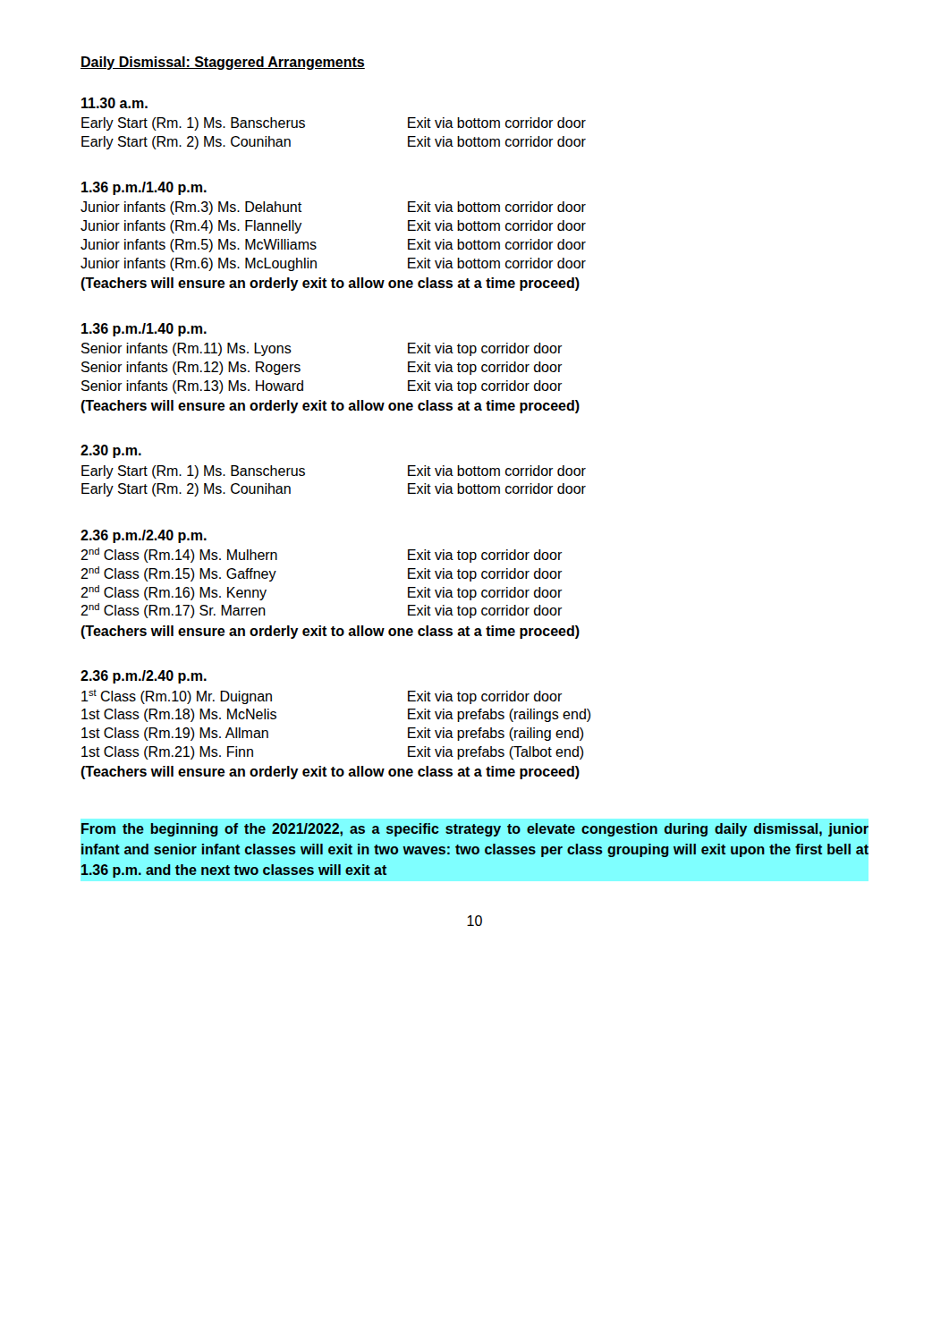Daily Dismissal: Staggered Arrangements
11.30 a.m.
| Early Start (Rm. 1) Ms. Banscherus | Exit via bottom corridor door |
| Early Start (Rm. 2) Ms. Counihan | Exit via bottom corridor door |
1.36 p.m./1.40 p.m.
| Junior infants (Rm.3) Ms. Delahunt | Exit via bottom corridor door |
| Junior infants (Rm.4) Ms. Flannelly | Exit via bottom corridor door |
| Junior infants (Rm.5) Ms. McWilliams | Exit via bottom corridor door |
| Junior infants (Rm.6) Ms. McLoughlin | Exit via bottom corridor door |
(Teachers will ensure an orderly exit to allow one class at a time proceed)
1.36 p.m./1.40 p.m.
| Senior infants (Rm.11) Ms. Lyons | Exit via top corridor door |
| Senior infants (Rm.12) Ms. Rogers | Exit via top corridor door |
| Senior infants (Rm.13) Ms. Howard | Exit via top corridor door |
(Teachers will ensure an orderly exit to allow one class at a time proceed)
2.30 p.m.
| Early Start (Rm. 1) Ms. Banscherus | Exit via bottom corridor door |
| Early Start (Rm. 2) Ms. Counihan | Exit via bottom corridor door |
2.36 p.m./2.40 p.m.
| 2 nd Class (Rm.14) Ms. Mulhern | Exit via top corridor door |
| 2 nd Class (Rm.15) Ms. Gaffney | Exit via top corridor door |
| 2 nd Class (Rm.16) Ms. Kenny | Exit via top corridor door |
| 2 nd Class (Rm.17) Sr. Marren | Exit via top corridor door |
(Teachers will ensure an orderly exit to allow one class at a time proceed)
2.36 p.m./2.40 p.m.
| 1 st Class (Rm.10) Mr. Duignan | Exit via top corridor door |
| 1st Class (Rm.18) Ms. McNelis | Exit via prefabs (railings end) |
| 1st Class (Rm.19) Ms. Allman | Exit via prefabs (railing end) |
| 1st Class (Rm.21) Ms. Finn | Exit via prefabs (Talbot end) |
(Teachers will ensure an orderly exit to allow one class at a time proceed)
From the beginning of the 2021/2022, as a specific strategy to elevate congestion during daily dismissal, junior infant and senior infant classes will exit in two waves: two classes per class grouping will exit upon the first bell at 1.36 p.m. and the next two classes will exit at
10